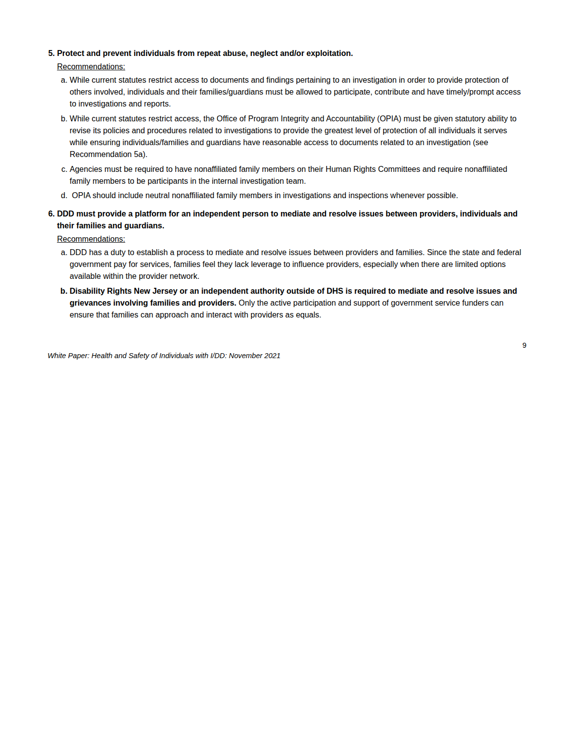Protect and prevent individuals from repeat abuse, neglect and/or exploitation. Recommendations:
While current statutes restrict access to documents and findings pertaining to an investigation in order to provide protection of others involved, individuals and their families/guardians must be allowed to participate, contribute and have timely/prompt access to investigations and reports.
While current statutes restrict access, the Office of Program Integrity and Accountability (OPIA) must be given statutory ability to revise its policies and procedures related to investigations to provide the greatest level of protection of all individuals it serves while ensuring individuals/families and guardians have reasonable access to documents related to an investigation (see Recommendation 5a).
Agencies must be required to have nonaffiliated family members on their Human Rights Committees and require nonaffiliated family members to be participants in the internal investigation team.
OPIA should include neutral nonaffiliated family members in investigations and inspections whenever possible.
DDD must provide a platform for an independent person to mediate and resolve issues between providers, individuals and their families and guardians. Recommendations:
DDD has a duty to establish a process to mediate and resolve issues between providers and families. Since the state and federal government pay for services, families feel they lack leverage to influence providers, especially when there are limited options available within the provider network.
Disability Rights New Jersey or an independent authority outside of DHS is required to mediate and resolve issues and grievances involving families and providers. Only the active participation and support of government service funders can ensure that families can approach and interact with providers as equals.
9 White Paper: Health and Safety of Individuals with I/DD: November 2021